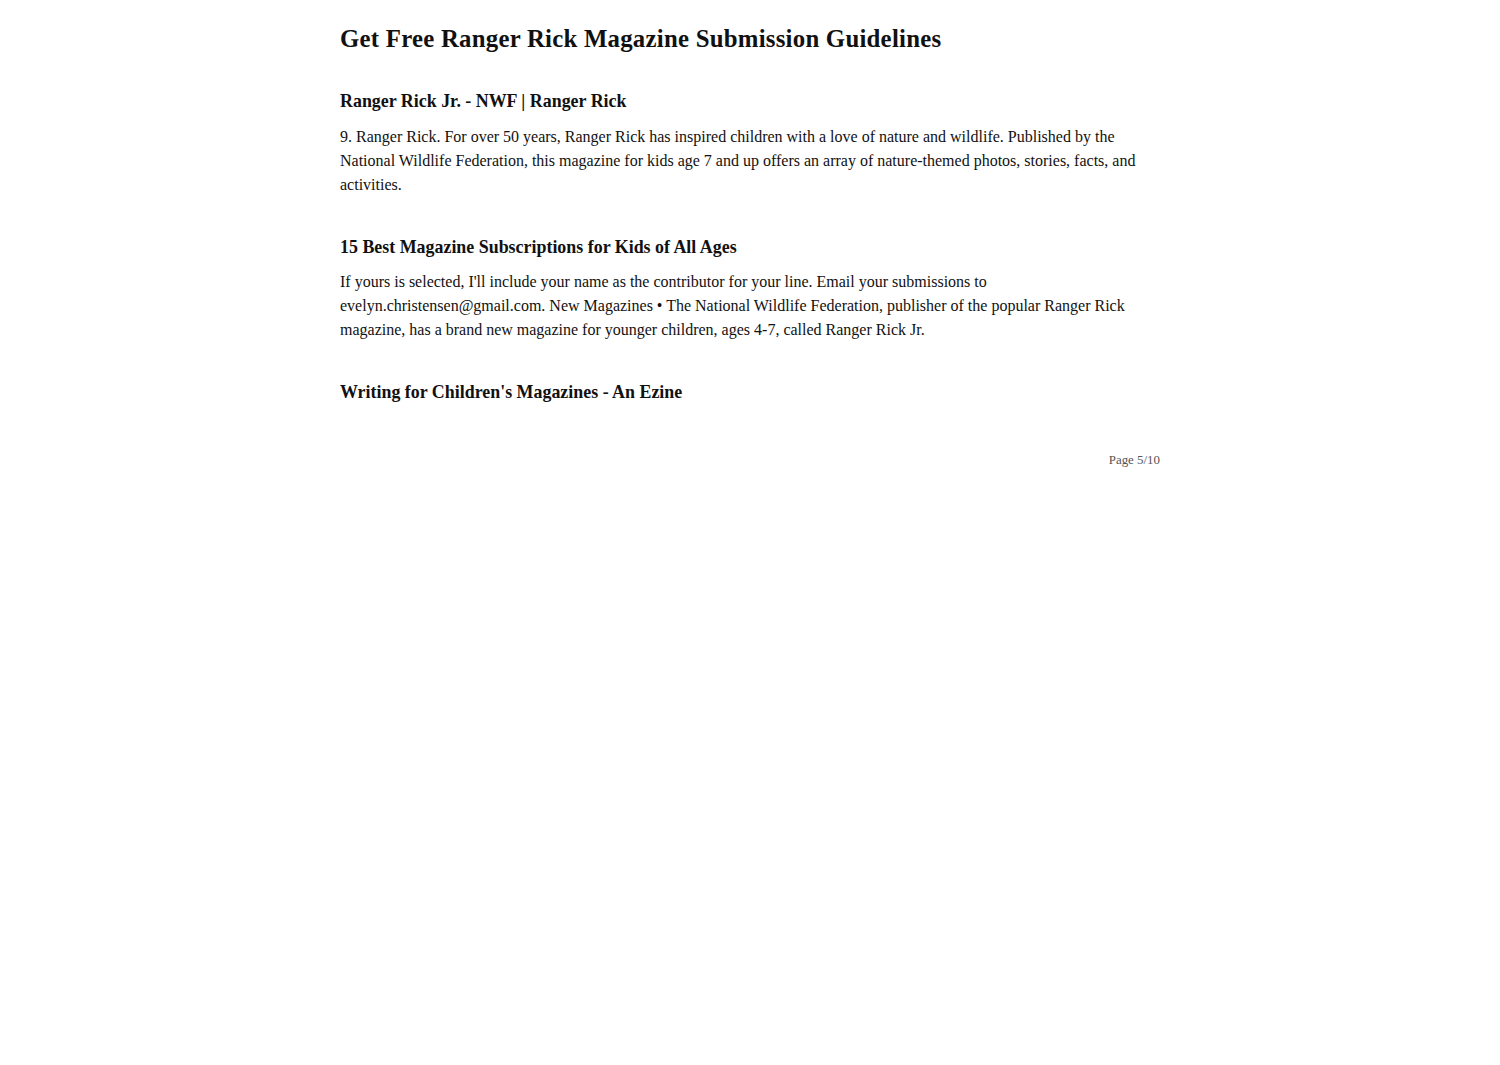Get Free Ranger Rick Magazine Submission Guidelines
Ranger Rick Jr. - NWF | Ranger Rick
9. Ranger Rick. For over 50 years, Ranger Rick has inspired children with a love of nature and wildlife. Published by the National Wildlife Federation, this magazine for kids age 7 and up offers an array of nature-themed photos, stories, facts, and activities.
15 Best Magazine Subscriptions for Kids of All Ages
If yours is selected, I'll include your name as the contributor for your line. Email your submissions to evelyn.christensen@gmail.com. New Magazines • The National Wildlife Federation, publisher of the popular Ranger Rick magazine, has a brand new magazine for younger children, ages 4-7, called Ranger Rick Jr.
Writing for Children's Magazines - An Ezine
Page 5/10